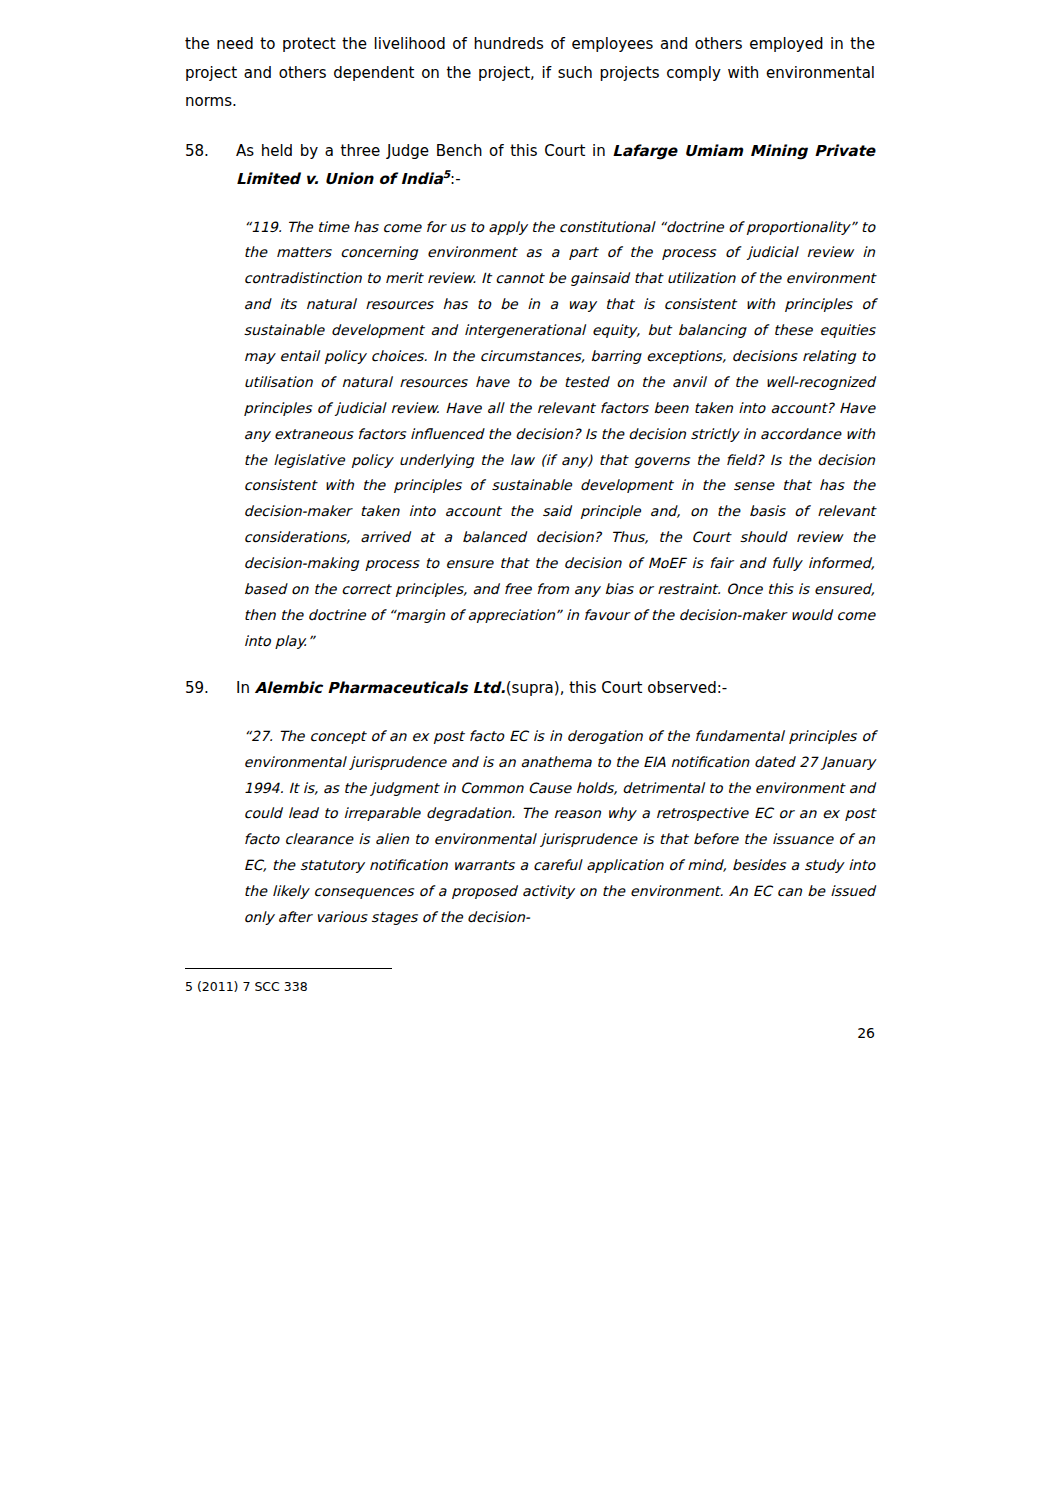the need to protect the livelihood of hundreds of employees and others employed in the project and others dependent on the project, if such projects comply with environmental norms.
58.
As held by a three Judge Bench of this Court in Lafarge Umiam Mining Private Limited v. Union of India5:-
“119. The time has come for us to apply the constitutional “doctrine of proportionality” to the matters concerning environment as a part of the process of judicial review in contradistinction to merit review. It cannot be gainsaid that utilization of the environment and its natural resources has to be in a way that is consistent with principles of sustainable development and intergenerational equity, but balancing of these equities may entail policy choices. In the circumstances, barring exceptions, decisions relating to utilisation of natural resources have to be tested on the anvil of the well-recognized principles of judicial review. Have all the relevant factors been taken into account? Have any extraneous factors influenced the decision? Is the decision strictly in accordance with the legislative policy underlying the law (if any) that governs the field? Is the decision consistent with the principles of sustainable development in the sense that has the decision-maker taken into account the said principle and, on the basis of relevant considerations, arrived at a balanced decision? Thus, the Court should review the decision-making process to ensure that the decision of MoEF is fair and fully informed, based on the correct principles, and free from any bias or restraint. Once this is ensured, then the doctrine of “margin of appreciation” in favour of the decision-maker would come into play.”
59.
In Alembic Pharmaceuticals Ltd.(supra), this Court observed:-
“27. The concept of an ex post facto EC is in derogation of the fundamental principles of environmental jurisprudence and is an anathema to the EIA notification dated 27 January 1994. It is, as the judgment in Common Cause holds, detrimental to the environment and could lead to irreparable degradation. The reason why a retrospective EC or an ex post facto clearance is alien to environmental jurisprudence is that before the issuance of an EC, the statutory notification warrants a careful application of mind, besides a study into the likely consequences of a proposed activity on the environment. An EC can be issued only after various stages of the decision-
5 (2011) 7 SCC 338
26